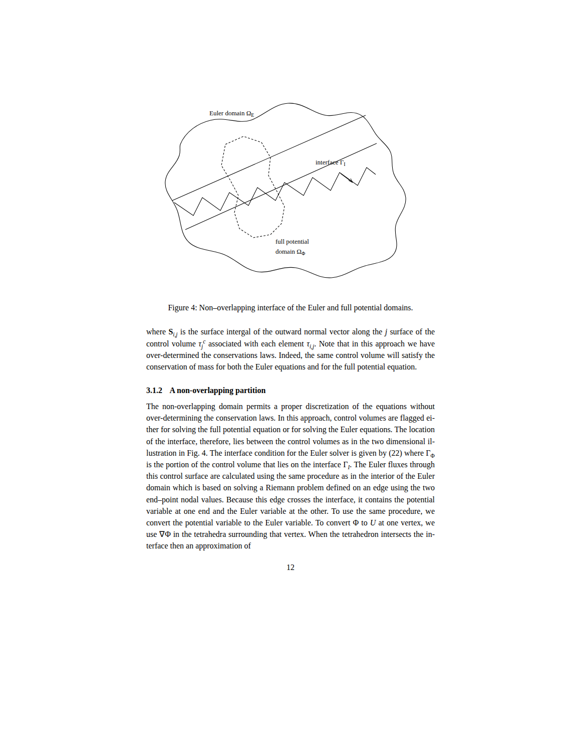Euler domain ΩE interface ΓI full potential domain ΩΦ
Figure 4: Non–overlapping interface of the Euler and full potential domains.
where Si,j is the surface intergal of the outward normal vector along the j surface of the control volume τjc associated with each element τi,j. Note that in this approach we have over-determined the conservations laws. Indeed, the same control volume will satisfy the conservation of mass for both the Euler equations and for the full potential equation.
3.1.2 A non-overlapping partition
The non-overlapping domain permits a proper discretization of the equations without over-determining the conservation laws. In this approach, control volumes are flagged either for solving the full potential equation or for solving the Euler equations. The location of the interface, therefore, lies between the control volumes as in the two dimensional illustration in Fig. 4. The interface condition for the Euler solver is given by (22) where ΓΦ is the portion of the control volume that lies on the interface ΓI. The Euler fluxes through this control surface are calculated using the same procedure as in the interior of the Euler domain which is based on solving a Riemann problem defined on an edge using the two end–point nodal values. Because this edge crosses the interface, it contains the potential variable at one end and the Euler variable at the other. To use the same procedure, we convert the potential variable to the Euler variable. To convert Φ to U at one vertex, we use ∇Φ in the tetrahedra surrounding that vertex. When the tetrahedron intersects the interface then an approximation of
12